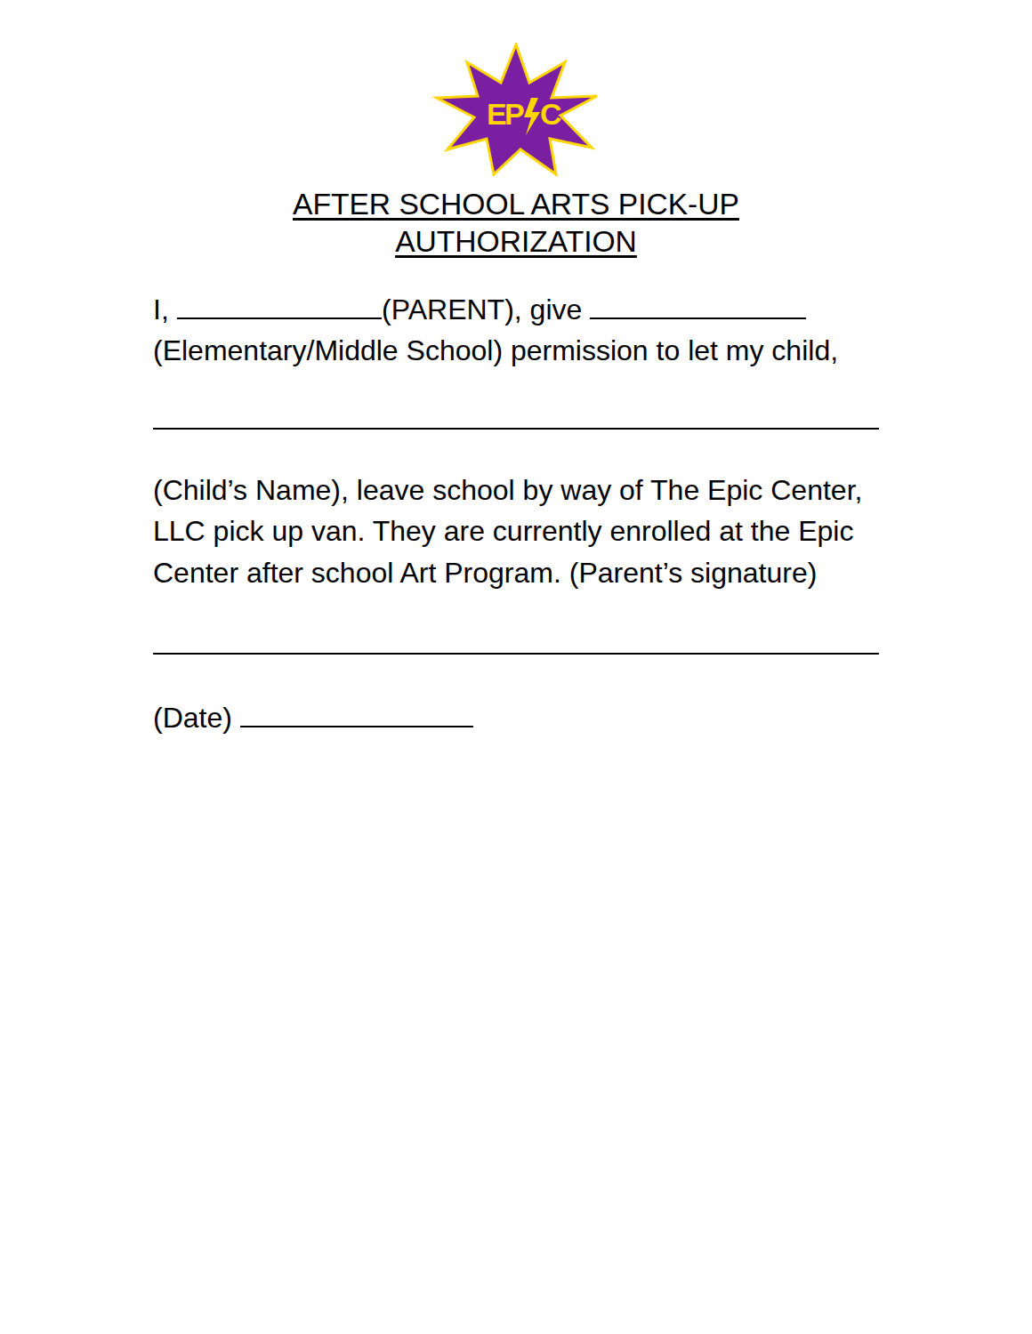E P C
AFTER SCHOOL ARTS PICK-UP
AUTHORIZATION
I, (PARENT), give (Elementary/Middle School) permission to let my child,
(Child’s Name), leave school by way of The Epic Center, LLC pick up van. They are currently enrolled at the Epic Center after school Art Program. (Parent’s signature)
(Date)